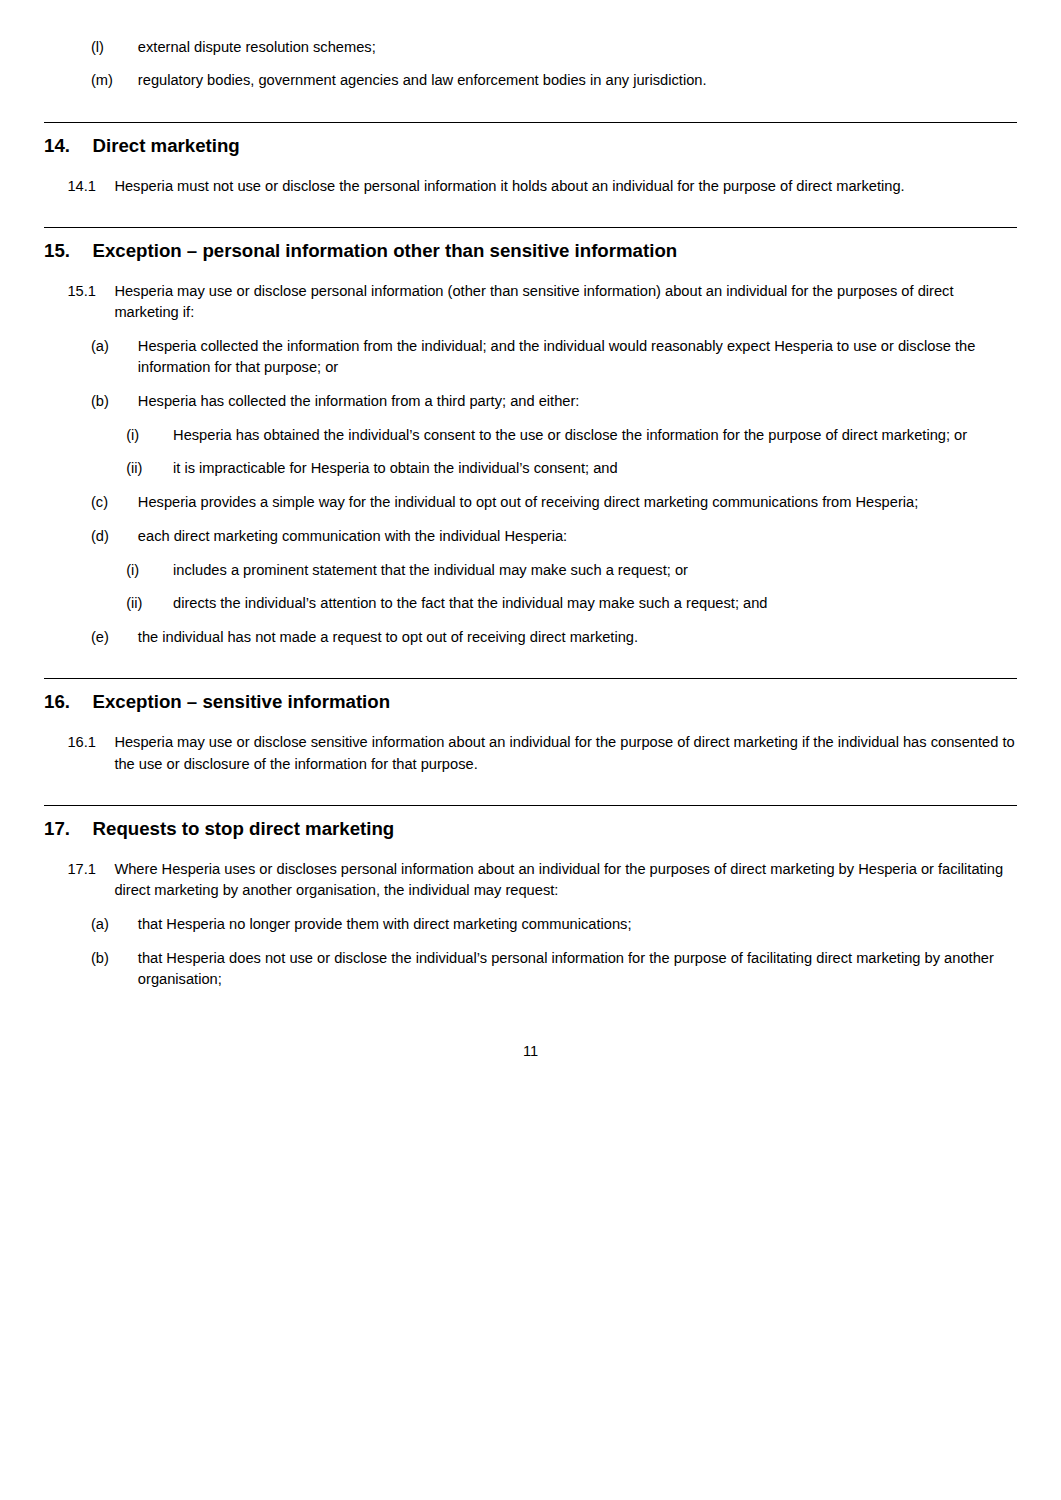(l)
external dispute resolution schemes;
(m)
regulatory bodies, government agencies and law enforcement bodies in any jurisdiction.
14. Direct marketing
14.1
Hesperia must not use or disclose the personal information it holds about an individual for the purpose of direct marketing.
15. Exception – personal information other than sensitive information
15.1
Hesperia may use or disclose personal information (other than sensitive information) about an individual for the purposes of direct marketing if:
(a)
Hesperia collected the information from the individual; and the individual would reasonably expect Hesperia to use or disclose the information for that purpose; or
(b)
Hesperia has collected the information from a third party; and either:
(i)
Hesperia has obtained the individual’s consent to the use or disclose the information for the purpose of direct marketing; or
(ii)
it is impracticable for Hesperia to obtain the individual’s consent; and
(c)
Hesperia provides a simple way for the individual to opt out of receiving direct marketing communications from Hesperia;
(d)
each direct marketing communication with the individual Hesperia:
(i)
includes a prominent statement that the individual may make such a request; or
(ii)
directs the individual’s attention to the fact that the individual may make such a request; and
(e)
the individual has not made a request to opt out of receiving direct marketing.
16. Exception – sensitive information
16.1
Hesperia may use or disclose sensitive information about an individual for the purpose of direct marketing if the individual has consented to the use or disclosure of the information for that purpose.
17. Requests to stop direct marketing
17.1
Where Hesperia uses or discloses personal information about an individual for the purposes of direct marketing by Hesperia or facilitating direct marketing by another organisation, the individual may request:
(a)
that Hesperia no longer provide them with direct marketing communications;
(b)
that Hesperia does not use or disclose the individual’s personal information for the purpose of facilitating direct marketing by another organisation;
11